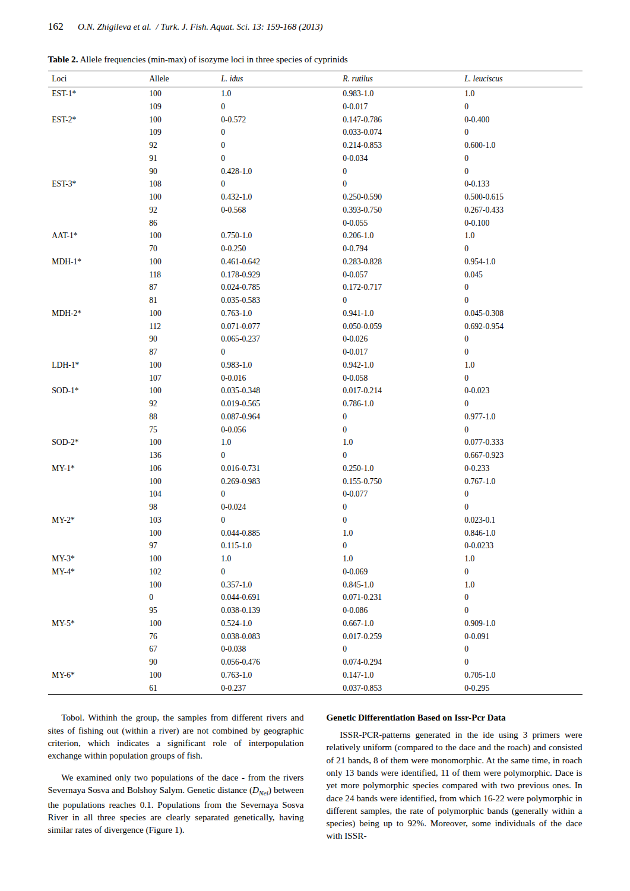162 O.N. Zhigileva et al. / Turk. J. Fish. Aquat. Sci. 13: 159-168 (2013)
Table 2. Allele frequencies (min-max) of isozyme loci in three species of cyprinids
| Loci | Allele | L. idus | R. rutilus | L. leuciscus |
| --- | --- | --- | --- | --- |
| EST-1* | 100 | 1.0 | 0.983-1.0 | 1.0 |
| | 109 | 0 | 0-0.017 | 0 |
| EST-2* | 100 | 0-0.572 | 0.147-0.786 | 0-0.400 |
| | 109 | 0 | 0.033-0.074 | 0 |
| | 92 | 0 | 0.214-0.853 | 0.600-1.0 |
| | 91 | 0 | 0-0.034 | 0 |
| | 90 | 0.428-1.0 | 0 | 0 |
| EST-3* | 108 | 0 | 0 | 0-0.133 |
| | 100 | 0.432-1.0 | 0.250-0.590 | 0.500-0.615 |
| | 92 | 0-0.568 | 0.393-0.750 | 0.267-0.433 |
| | 86 | | 0-0.055 | 0-0.100 |
| AAT-1* | 100 | 0.750-1.0 | 0.206-1.0 | 1.0 |
| | 70 | 0-0.250 | 0-0.794 | 0 |
| MDH-1* | 100 | 0.461-0.642 | 0.283-0.828 | 0.954-1.0 |
| | 118 | 0.178-0.929 | 0-0.057 | 0.045 |
| | 87 | 0.024-0.785 | 0.172-0.717 | 0 |
| | 81 | 0.035-0.583 | 0 | 0 |
| MDH-2* | 100 | 0.763-1.0 | 0.941-1.0 | 0.045-0.308 |
| | 112 | 0.071-0.077 | 0.050-0.059 | 0.692-0.954 |
| | 90 | 0.065-0.237 | 0-0.026 | 0 |
| | 87 | 0 | 0-0.017 | 0 |
| LDH-1* | 100 | 0.983-1.0 | 0.942-1.0 | 1.0 |
| | 107 | 0-0.016 | 0-0.058 | 0 |
| SOD-1* | 100 | 0.035-0.348 | 0.017-0.214 | 0-0.023 |
| | 92 | 0.019-0.565 | 0.786-1.0 | 0 |
| | 88 | 0.087-0.964 | 0 | 0.977-1.0 |
| | 75 | 0-0.056 | 0 | 0 |
| SOD-2* | 100 | 1.0 | 1.0 | 0.077-0.333 |
| | 136 | 0 | 0 | 0.667-0.923 |
| MY-1* | 106 | 0.016-0.731 | 0.250-1.0 | 0-0.233 |
| | 100 | 0.269-0.983 | 0.155-0.750 | 0.767-1.0 |
| | 104 | 0 | 0-0.077 | 0 |
| | 98 | 0-0.024 | 0 | 0 |
| MY-2* | 103 | 0 | 0 | 0.023-0.1 |
| | 100 | 0.044-0.885 | 1.0 | 0.846-1.0 |
| | 97 | 0.115-1.0 | 0 | 0-0.0233 |
| MY-3* | 100 | 1.0 | 1.0 | 1.0 |
| MY-4* | 102 | 0 | 0-0.069 | 0 |
| | 100 | 0.357-1.0 | 0.845-1.0 | 1.0 |
| | 0 | 0.044-0.691 | 0.071-0.231 | 0 |
| | 95 | 0.038-0.139 | 0-0.086 | 0 |
| MY-5* | 100 | 0.524-1.0 | 0.667-1.0 | 0.909-1.0 |
| | 76 | 0.038-0.083 | 0.017-0.259 | 0-0.091 |
| | 67 | 0-0.038 | 0 | 0 |
| | 90 | 0.056-0.476 | 0.074-0.294 | 0 |
| MY-6* | 100 | 0.763-1.0 | 0.147-1.0 | 0.705-1.0 |
| | 61 | 0-0.237 | 0.037-0.853 | 0-0.295 |
Tobol. Withinh the group, the samples from different rivers and sites of fishing out (within a river) are not combined by geographic criterion, which indicates a significant role of interpopulation exchange within population groups of fish.
We examined only two populations of the dace - from the rivers Severnaya Sosva and Bolshoy Salym. Genetic distance (DNei) between the populations reaches 0.1. Populations from the Severnaya Sosva River in all three species are clearly separated genetically, having similar rates of divergence (Figure 1).
Genetic Differentiation Based on Issr-Pcr Data
ISSR-PCR-patterns generated in the ide using 3 primers were relatively uniform (compared to the dace and the roach) and consisted of 21 bands, 8 of them were monomorphic. At the same time, in roach only 13 bands were identified, 11 of them were polymorphic. Dace is yet more polymorphic species compared with two previous ones. In dace 24 bands were identified, from which 16-22 were polymorphic in different samples, the rate of polymorphic bands (generally within a species) being up to 92%. Moreover, some individuals of the dace with ISSR-